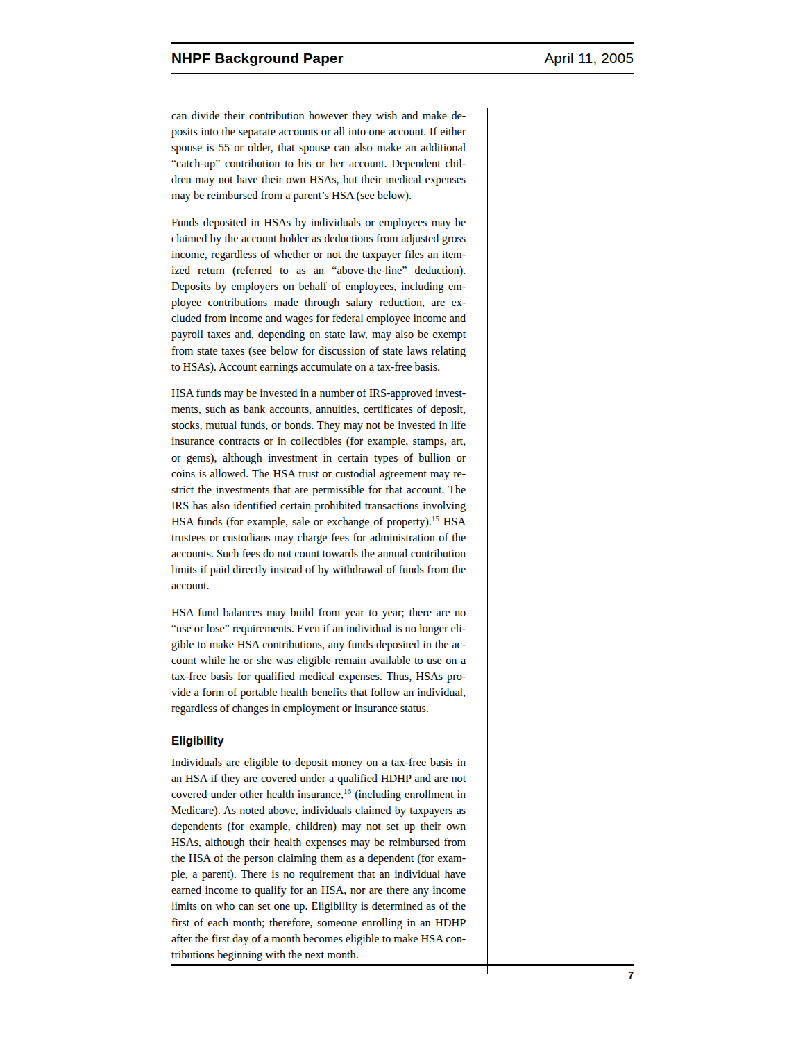NHPF Background Paper
April 11, 2005
can divide their contribution however they wish and make deposits into the separate accounts or all into one account. If either spouse is 55 or older, that spouse can also make an additional “catch-up” contribution to his or her account. Dependent children may not have their own HSAs, but their medical expenses may be reimbursed from a parent’s HSA (see below).
Funds deposited in HSAs by individuals or employees may be claimed by the account holder as deductions from adjusted gross income, regardless of whether or not the taxpayer files an itemized return (referred to as an “above-the-line” deduction). Deposits by employers on behalf of employees, including employee contributions made through salary reduction, are excluded from income and wages for federal employee income and payroll taxes and, depending on state law, may also be exempt from state taxes (see below for discussion of state laws relating to HSAs). Account earnings accumulate on a tax-free basis.
HSA funds may be invested in a number of IRS-approved investments, such as bank accounts, annuities, certificates of deposit, stocks, mutual funds, or bonds. They may not be invested in life insurance contracts or in collectibles (for example, stamps, art, or gems), although investment in certain types of bullion or coins is allowed. The HSA trust or custodial agreement may restrict the investments that are permissible for that account. The IRS has also identified certain prohibited transactions involving HSA funds (for example, sale or exchange of property).15 HSA trustees or custodians may charge fees for administration of the accounts. Such fees do not count towards the annual contribution limits if paid directly instead of by withdrawal of funds from the account.
HSA fund balances may build from year to year; there are no “use or lose” requirements. Even if an individual is no longer eligible to make HSA contributions, any funds deposited in the account while he or she was eligible remain available to use on a tax-free basis for qualified medical expenses. Thus, HSAs provide a form of portable health benefits that follow an individual, regardless of changes in employment or insurance status.
Eligibility
Individuals are eligible to deposit money on a tax-free basis in an HSA if they are covered under a qualified HDHP and are not covered under other health insurance,16 (including enrollment in Medicare). As noted above, individuals claimed by taxpayers as dependents (for example, children) may not set up their own HSAs, although their health expenses may be reimbursed from the HSA of the person claiming them as a dependent (for example, a parent). There is no requirement that an individual have earned income to qualify for an HSA, nor are there any income limits on who can set one up. Eligibility is determined as of the first of each month; therefore, someone enrolling in an HDHP after the first day of a month becomes eligible to make HSA contributions beginning with the next month.
7